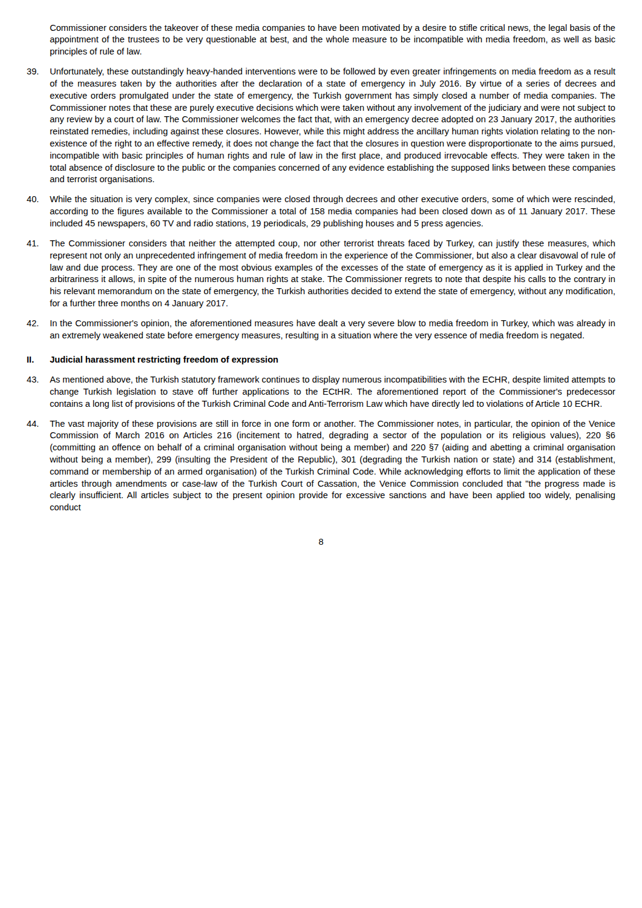Commissioner considers the takeover of these media companies to have been motivated by a desire to stifle critical news, the legal basis of the appointment of the trustees to be very questionable at best, and the whole measure to be incompatible with media freedom, as well as basic principles of rule of law.
39.
Unfortunately, these outstandingly heavy-handed interventions were to be followed by even greater infringements on media freedom as a result of the measures taken by the authorities after the declaration of a state of emergency in July 2016. By virtue of a series of decrees and executive orders promulgated under the state of emergency, the Turkish government has simply closed a number of media companies. The Commissioner notes that these are purely executive decisions which were taken without any involvement of the judiciary and were not subject to any review by a court of law. The Commissioner welcomes the fact that, with an emergency decree adopted on 23 January 2017, the authorities reinstated remedies, including against these closures. However, while this might address the ancillary human rights violation relating to the non-existence of the right to an effective remedy, it does not change the fact that the closures in question were disproportionate to the aims pursued, incompatible with basic principles of human rights and rule of law in the first place, and produced irrevocable effects. They were taken in the total absence of disclosure to the public or the companies concerned of any evidence establishing the supposed links between these companies and terrorist organisations.
40.
While the situation is very complex, since companies were closed through decrees and other executive orders, some of which were rescinded, according to the figures available to the Commissioner a total of 158 media companies had been closed down as of 11 January 2017. These included 45 newspapers, 60 TV and radio stations, 19 periodicals, 29 publishing houses and 5 press agencies.
41.
The Commissioner considers that neither the attempted coup, nor other terrorist threats faced by Turkey, can justify these measures, which represent not only an unprecedented infringement of media freedom in the experience of the Commissioner, but also a clear disavowal of rule of law and due process. They are one of the most obvious examples of the excesses of the state of emergency as it is applied in Turkey and the arbitrariness it allows, in spite of the numerous human rights at stake. The Commissioner regrets to note that despite his calls to the contrary in his relevant memorandum on the state of emergency, the Turkish authorities decided to extend the state of emergency, without any modification, for a further three months on 4 January 2017.
42.
In the Commissioner's opinion, the aforementioned measures have dealt a very severe blow to media freedom in Turkey, which was already in an extremely weakened state before emergency measures, resulting in a situation where the very essence of media freedom is negated.
II.
Judicial harassment restricting freedom of expression
43.
As mentioned above, the Turkish statutory framework continues to display numerous incompatibilities with the ECHR, despite limited attempts to change Turkish legislation to stave off further applications to the ECtHR. The aforementioned report of the Commissioner's predecessor contains a long list of provisions of the Turkish Criminal Code and Anti-Terrorism Law which have directly led to violations of Article 10 ECHR.
44.
The vast majority of these provisions are still in force in one form or another. The Commissioner notes, in particular, the opinion of the Venice Commission of March 2016 on Articles 216 (incitement to hatred, degrading a sector of the population or its religious values), 220 §6 (committing an offence on behalf of a criminal organisation without being a member) and 220 §7 (aiding and abetting a criminal organisation without being a member), 299 (insulting the President of the Republic), 301 (degrading the Turkish nation or state) and 314 (establishment, command or membership of an armed organisation) of the Turkish Criminal Code. While acknowledging efforts to limit the application of these articles through amendments or case-law of the Turkish Court of Cassation, the Venice Commission concluded that "the progress made is clearly insufficient. All articles subject to the present opinion provide for excessive sanctions and have been applied too widely, penalising conduct
8